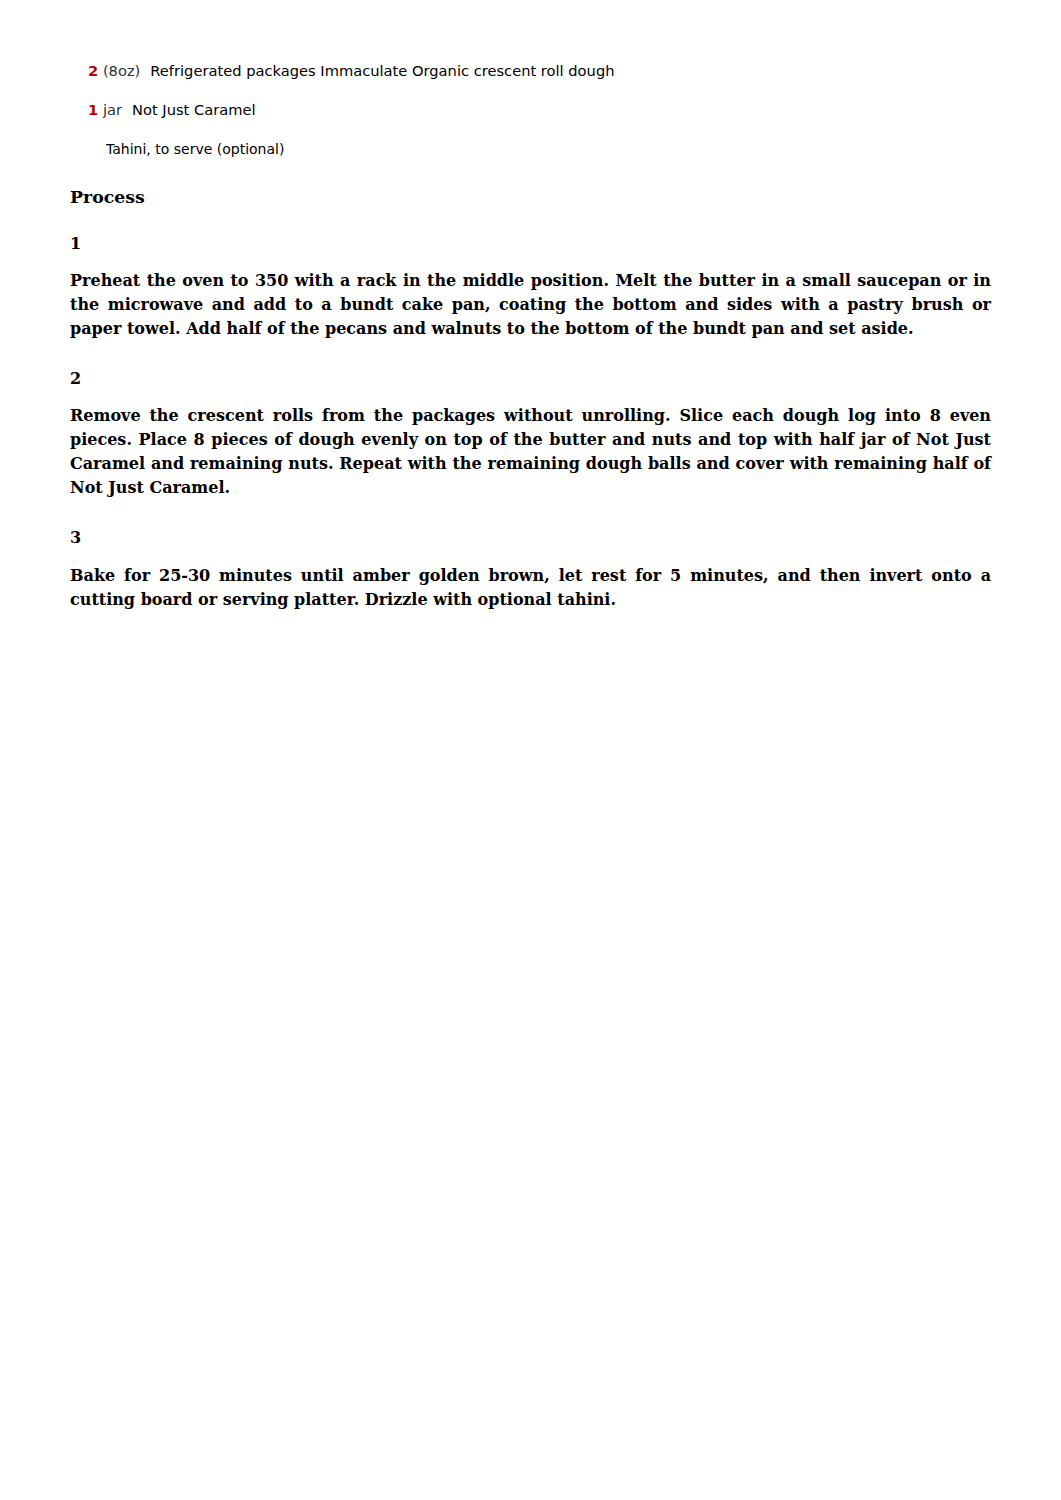2 (8oz) Refrigerated packages Immaculate Organic crescent roll dough
1 jar Not Just Caramel
Tahini, to serve (optional)
Process
1
Preheat the oven to 350 with a rack in the middle position. Melt the butter in a small saucepan or in the microwave and add to a bundt cake pan, coating the bottom and sides with a pastry brush or paper towel. Add half of the pecans and walnuts to the bottom of the bundt pan and set aside.
2
Remove the crescent rolls from the packages without unrolling. Slice each dough log into 8 even pieces. Place 8 pieces of dough evenly on top of the butter and nuts and top with half jar of Not Just Caramel and remaining nuts. Repeat with the remaining dough balls and cover with remaining half of Not Just Caramel.
3
Bake for 25-30 minutes until amber golden brown, let rest for 5 minutes, and then invert onto a cutting board or serving platter. Drizzle with optional tahini.